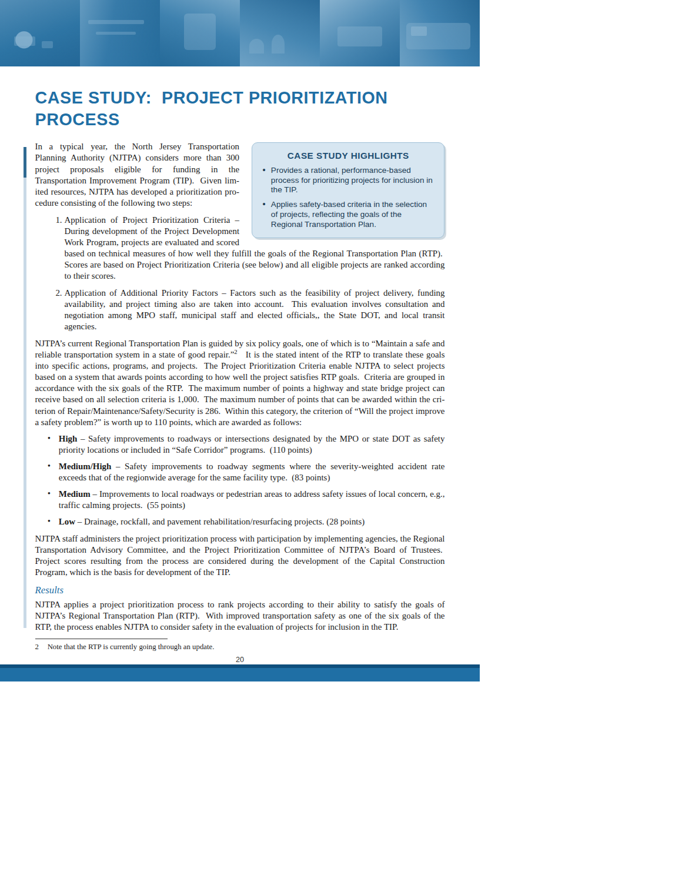Case Study: Project Prioritization Process
Case Study Highlights
Provides a rational, performance-based process for prioritizing projects for inclusion in the TIP.
Applies safety-based criteria in the selection of projects, reflecting the goals of the Regional Transportation Plan.
In a typical year, the North Jersey Transportation Planning Authority (NJTPA) considers more than 300 project proposals eligible for funding in the Transportation Improvement Program (TIP). Given limited resources, NJTPA has developed a prioritization procedure consisting of the following two steps:
Application of Project Prioritization Criteria – During development of the Project Development Work Program, projects are evaluated and scored based on technical measures of how well they fulfill the goals of the Regional Transportation Plan (RTP). Scores are based on Project Prioritization Criteria (see below) and all eligible projects are ranked according to their scores.
Application of Additional Priority Factors – Factors such as the feasibility of project delivery, funding availability, and project timing also are taken into account. This evaluation involves consultation and negotiation among MPO staff, municipal staff and elected officials,, the State DOT, and local transit agencies.
NJTPA’s current Regional Transportation Plan is guided by six policy goals, one of which is to “Maintain a safe and reliable transportation system in a state of good repair.”2 It is the stated intent of the RTP to translate these goals into specific actions, programs, and projects. The Project Prioritization Criteria enable NJTPA to select projects based on a system that awards points according to how well the project satisfies RTP goals. Criteria are grouped in accordance with the six goals of the RTP. The maximum number of points a highway and state bridge project can receive based on all selection criteria is 1,000. The maximum number of points that can be awarded within the criterion of Repair/Maintenance/Safety/Security is 286. Within this category, the criterion of “Will the project improve a safety problem?” is worth up to 110 points, which are awarded as follows:
High – Safety improvements to roadways or intersections designated by the MPO or state DOT as safety priority locations or included in “Safe Corridor” programs. (110 points)
Medium/High – Safety improvements to roadway segments where the severity-weighted accident rate exceeds that of the regionwide average for the same facility type. (83 points)
Medium – Improvements to local roadways or pedestrian areas to address safety issues of local concern, e.g., traffic calming projects. (55 points)
Low – Drainage, rockfall, and pavement rehabilitation/resurfacing projects. (28 points)
NJTPA staff administers the project prioritization process with participation by implementing agencies, the Regional Transportation Advisory Committee, and the Project Prioritization Committee of NJTPA’s Board of Trustees. Project scores resulting from the process are considered during the development of the Capital Construction Program, which is the basis for development of the TIP.
Results
NJTPA applies a project prioritization process to rank projects according to their ability to satisfy the goals of NJTPA’s Regional Transportation Plan (RTP). With improved transportation safety as one of the six goals of the RTP, the process enables NJTPA to consider safety in the evaluation of projects for inclusion in the TIP.
2 Note that the RTP is currently going through an update.
20